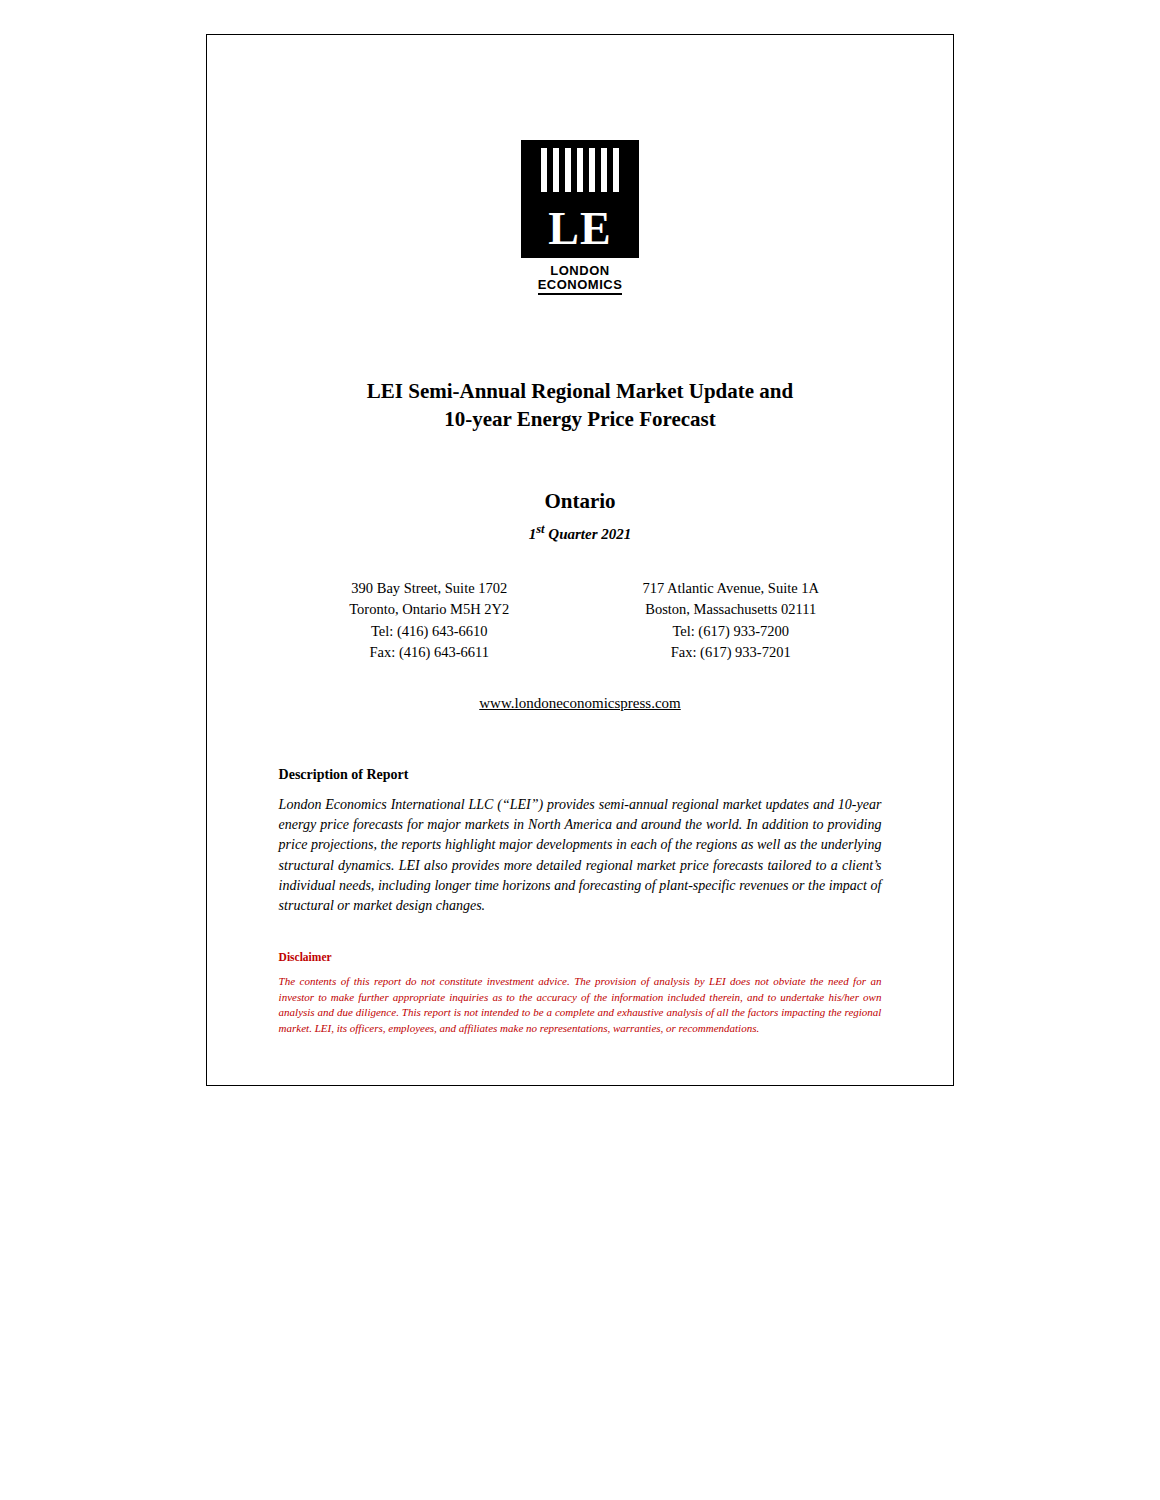LE
LONDON ECONOMICS
LEI Semi-Annual Regional Market Update and
10-year Energy Price Forecast
Ontario
1st Quarter 2021
| 390 Bay Street, Suite 1702 | 717 Atlantic Avenue, Suite 1A |
| Toronto, Ontario M5H 2Y2 | Boston, Massachusetts 02111 |
| Tel: (416) 643-6610 | Tel: (617) 933-7200 |
| Fax: (416) 643-6611 | Fax: (617) 933-7201 |
www.londoneconomicspress.com
Description of Report
London Economics International LLC (“LEI”) provides semi-annual regional market updates and 10-year energy price forecasts for major markets in North America and around the world. In addition to providing price projections, the reports highlight major developments in each of the regions as well as the underlying structural dynamics. LEI also provides more detailed regional market price forecasts tailored to a client’s individual needs, including longer time horizons and forecasting of plant-specific revenues or the impact of structural or market design changes.
Disclaimer
The contents of this report do not constitute investment advice. The provision of analysis by LEI does not obviate the need for an investor to make further appropriate inquiries as to the accuracy of the information included therein, and to undertake his/her own analysis and due diligence. This report is not intended to be a complete and exhaustive analysis of all the factors impacting the regional market. LEI, its officers, employees, and affiliates make no representations, warranties, or recommendations.